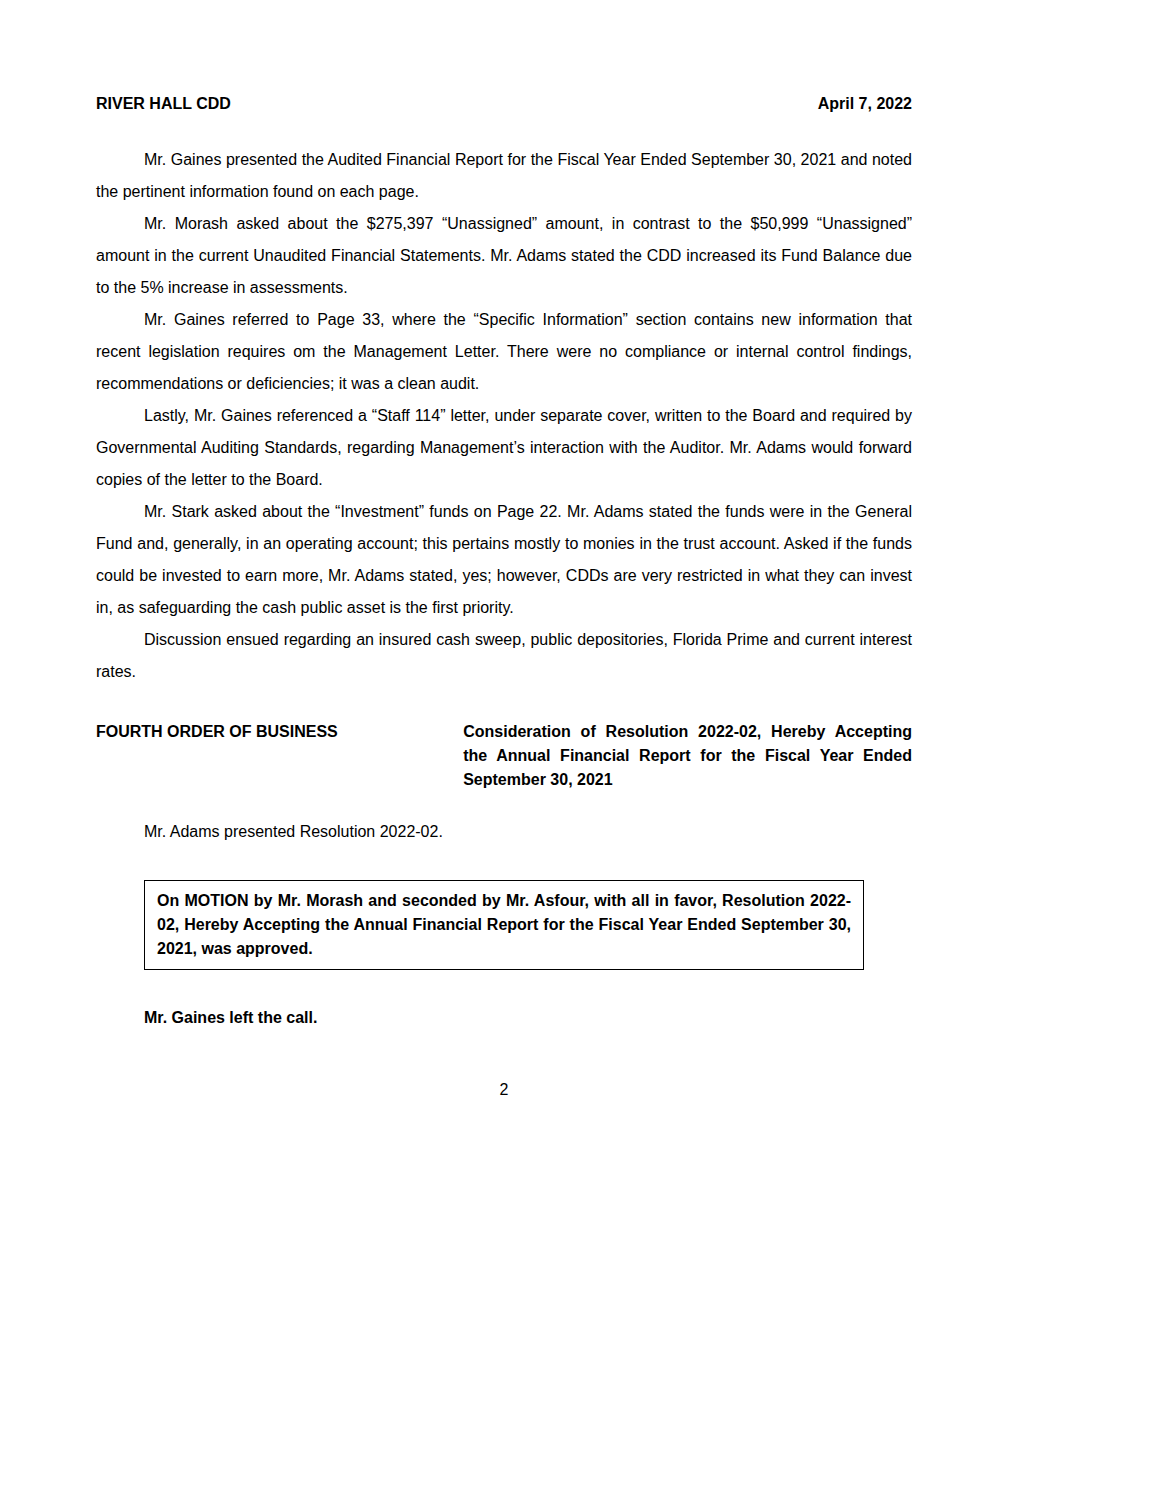RIVER HALL CDD April 7, 2022
Mr. Gaines presented the Audited Financial Report for the Fiscal Year Ended September 30, 2021 and noted the pertinent information found on each page.
Mr. Morash asked about the $275,397 “Unassigned” amount, in contrast to the $50,999 “Unassigned” amount in the current Unaudited Financial Statements. Mr. Adams stated the CDD increased its Fund Balance due to the 5% increase in assessments.
Mr. Gaines referred to Page 33, where the “Specific Information” section contains new information that recent legislation requires om the Management Letter. There were no compliance or internal control findings, recommendations or deficiencies; it was a clean audit.
Lastly, Mr. Gaines referenced a “Staff 114” letter, under separate cover, written to the Board and required by Governmental Auditing Standards, regarding Management’s interaction with the Auditor. Mr. Adams would forward copies of the letter to the Board.
Mr. Stark asked about the “Investment” funds on Page 22. Mr. Adams stated the funds were in the General Fund and, generally, in an operating account; this pertains mostly to monies in the trust account. Asked if the funds could be invested to earn more, Mr. Adams stated, yes; however, CDDs are very restricted in what they can invest in, as safeguarding the cash public asset is the first priority.
Discussion ensued regarding an insured cash sweep, public depositories, Florida Prime and current interest rates.
FOURTH ORDER OF BUSINESS
Consideration of Resolution 2022-02, Hereby Accepting the Annual Financial Report for the Fiscal Year Ended September 30, 2021
Mr. Adams presented Resolution 2022-02.
On MOTION by Mr. Morash and seconded by Mr. Asfour, with all in favor, Resolution 2022-02, Hereby Accepting the Annual Financial Report for the Fiscal Year Ended September 30, 2021, was approved.
Mr. Gaines left the call.
2